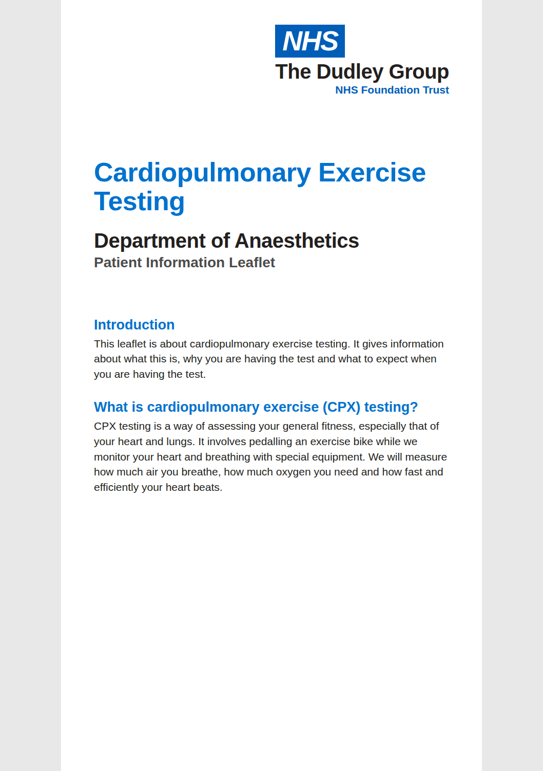NHS
The Dudley Group
NHS Foundation Trust
Cardiopulmonary Exercise Testing
Department of Anaesthetics
Patient Information Leaflet
Introduction
This leaflet is about cardiopulmonary exercise testing. It gives information about what this is, why you are having the test and what to expect when you are having the test.
What is cardiopulmonary exercise (CPX) testing?
CPX testing is a way of assessing your general fitness, especially that of your heart and lungs. It involves pedalling an exercise bike while we monitor your heart and breathing with special equipment. We will measure how much air you breathe, how much oxygen you need and how fast and efficiently your heart beats.